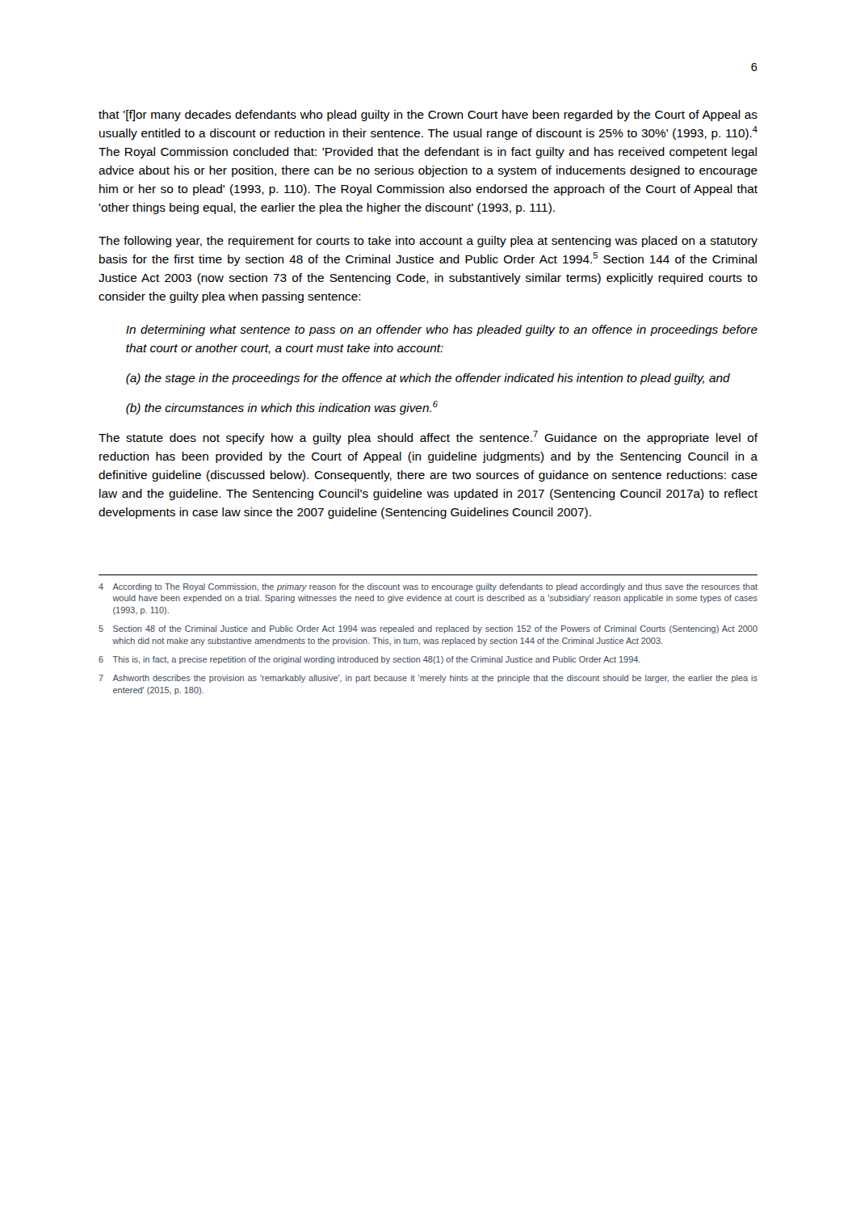6
that '[f]or many decades defendants who plead guilty in the Crown Court have been regarded by the Court of Appeal as usually entitled to a discount or reduction in their sentence. The usual range of discount is 25% to 30%' (1993, p. 110).4 The Royal Commission concluded that: 'Provided that the defendant is in fact guilty and has received competent legal advice about his or her position, there can be no serious objection to a system of inducements designed to encourage him or her so to plead' (1993, p. 110). The Royal Commission also endorsed the approach of the Court of Appeal that 'other things being equal, the earlier the plea the higher the discount' (1993, p. 111).
The following year, the requirement for courts to take into account a guilty plea at sentencing was placed on a statutory basis for the first time by section 48 of the Criminal Justice and Public Order Act 1994.5 Section 144 of the Criminal Justice Act 2003 (now section 73 of the Sentencing Code, in substantively similar terms) explicitly required courts to consider the guilty plea when passing sentence:
In determining what sentence to pass on an offender who has pleaded guilty to an offence in proceedings before that court or another court, a court must take into account:
(a) the stage in the proceedings for the offence at which the offender indicated his intention to plead guilty, and
(b) the circumstances in which this indication was given.6
The statute does not specify how a guilty plea should affect the sentence.7 Guidance on the appropriate level of reduction has been provided by the Court of Appeal (in guideline judgments) and by the Sentencing Council in a definitive guideline (discussed below). Consequently, there are two sources of guidance on sentence reductions: case law and the guideline. The Sentencing Council's guideline was updated in 2017 (Sentencing Council 2017a) to reflect developments in case law since the 2007 guideline (Sentencing Guidelines Council 2007).
According to The Royal Commission, the primary reason for the discount was to encourage guilty defendants to plead accordingly and thus save the resources that would have been expended on a trial. Sparing witnesses the need to give evidence at court is described as a 'subsidiary' reason applicable in some types of cases (1993, p. 110).
Section 48 of the Criminal Justice and Public Order Act 1994 was repealed and replaced by section 152 of the Powers of Criminal Courts (Sentencing) Act 2000 which did not make any substantive amendments to the provision. This, in turn, was replaced by section 144 of the Criminal Justice Act 2003.
This is, in fact, a precise repetition of the original wording introduced by section 48(1) of the Criminal Justice and Public Order Act 1994.
Ashworth describes the provision as 'remarkably allusive', in part because it 'merely hints at the principle that the discount should be larger, the earlier the plea is entered' (2015, p. 180).